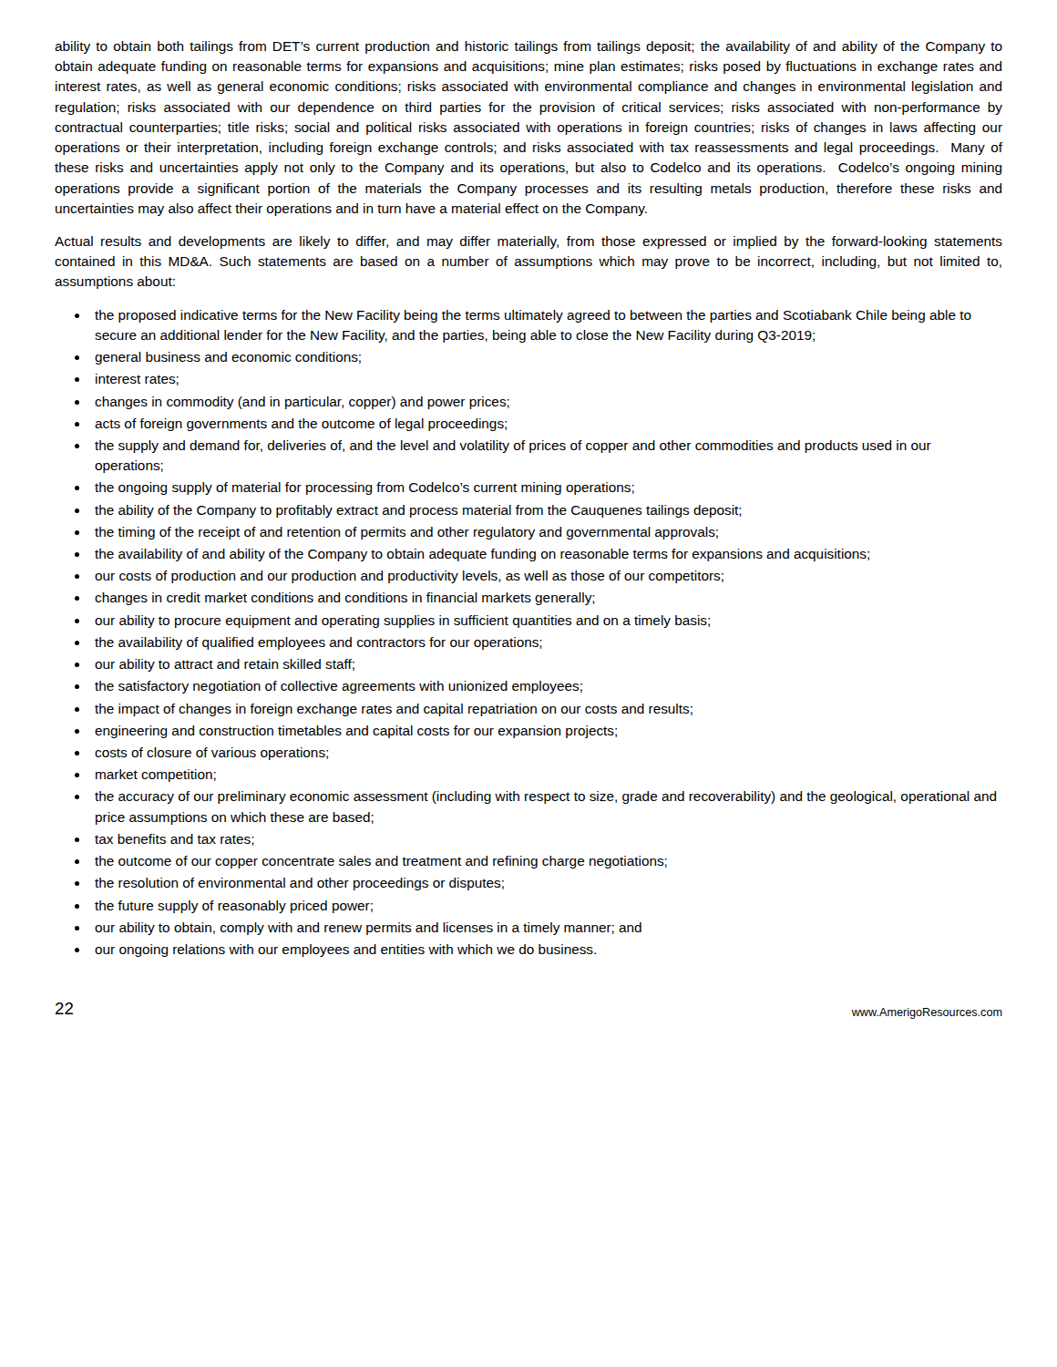ability to obtain both tailings from DET’s current production and historic tailings from tailings deposit; the availability of and ability of the Company to obtain adequate funding on reasonable terms for expansions and acquisitions; mine plan estimates; risks posed by fluctuations in exchange rates and interest rates, as well as general economic conditions; risks associated with environmental compliance and changes in environmental legislation and regulation; risks associated with our dependence on third parties for the provision of critical services; risks associated with non-performance by contractual counterparties; title risks; social and political risks associated with operations in foreign countries; risks of changes in laws affecting our operations or their interpretation, including foreign exchange controls; and risks associated with tax reassessments and legal proceedings. Many of these risks and uncertainties apply not only to the Company and its operations, but also to Codelco and its operations. Codelco’s ongoing mining operations provide a significant portion of the materials the Company processes and its resulting metals production, therefore these risks and uncertainties may also affect their operations and in turn have a material effect on the Company.
Actual results and developments are likely to differ, and may differ materially, from those expressed or implied by the forward-looking statements contained in this MD&A. Such statements are based on a number of assumptions which may prove to be incorrect, including, but not limited to, assumptions about:
the proposed indicative terms for the New Facility being the terms ultimately agreed to between the parties and Scotiabank Chile being able to secure an additional lender for the New Facility, and the parties, being able to close the New Facility during Q3-2019;
general business and economic conditions;
interest rates;
changes in commodity (and in particular, copper) and power prices;
acts of foreign governments and the outcome of legal proceedings;
the supply and demand for, deliveries of, and the level and volatility of prices of copper and other commodities and products used in our operations;
the ongoing supply of material for processing from Codelco’s current mining operations;
the ability of the Company to profitably extract and process material from the Cauquenes tailings deposit;
the timing of the receipt of and retention of permits and other regulatory and governmental approvals;
the availability of and ability of the Company to obtain adequate funding on reasonable terms for expansions and acquisitions;
our costs of production and our production and productivity levels, as well as those of our competitors;
changes in credit market conditions and conditions in financial markets generally;
our ability to procure equipment and operating supplies in sufficient quantities and on a timely basis;
the availability of qualified employees and contractors for our operations;
our ability to attract and retain skilled staff;
the satisfactory negotiation of collective agreements with unionized employees;
the impact of changes in foreign exchange rates and capital repatriation on our costs and results;
engineering and construction timetables and capital costs for our expansion projects;
costs of closure of various operations;
market competition;
the accuracy of our preliminary economic assessment (including with respect to size, grade and recoverability) and the geological, operational and price assumptions on which these are based;
tax benefits and tax rates;
the outcome of our copper concentrate sales and treatment and refining charge negotiations;
the resolution of environmental and other proceedings or disputes;
the future supply of reasonably priced power;
our ability to obtain, comply with and renew permits and licenses in a timely manner; and
our ongoing relations with our employees and entities with which we do business.
22 www.AmerigoResources.com